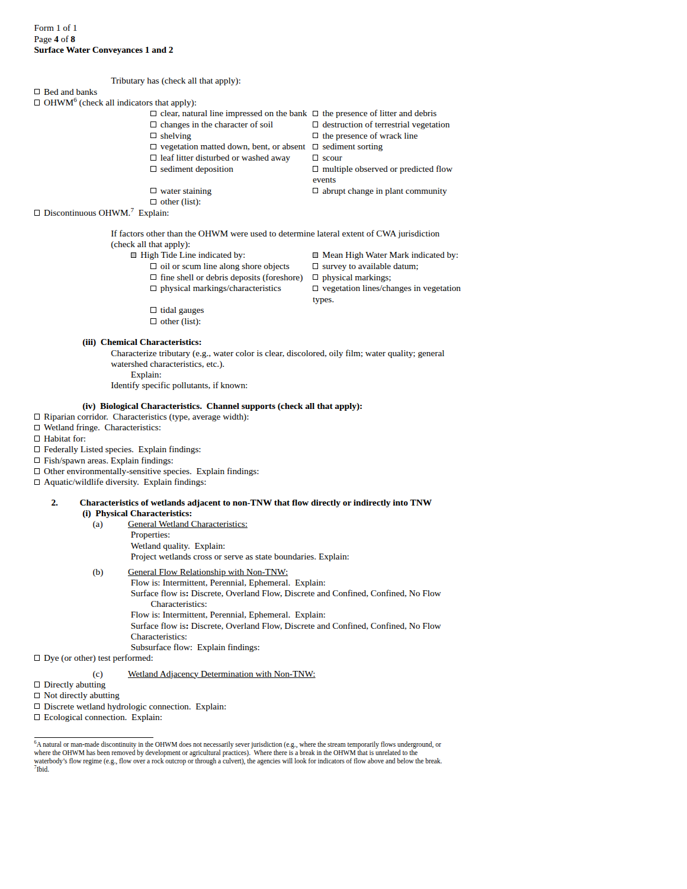Form 1 of 1
Page 4 of 8
Surface Water Conveyances 1 and 2
Tributary has (check all that apply):
Bed and banks
OHWM6 (check all indicators that apply):
| clear, natural line impressed on the bank | the presence of litter and debris |
| changes in the character of soil | destruction of terrestrial vegetation |
| shelving | the presence of wrack line |
| vegetation matted down, bent, or absent | sediment sorting |
| leaf litter disturbed or washed away | scour |
| sediment deposition | multiple observed or predicted flow events |
| water staining | abrupt change in plant community |
| other (list): | |
Discontinuous OHWM.7 Explain:
If factors other than the OHWM were used to determine lateral extent of CWA jurisdiction (check all that apply):
| High Tide Line indicated by: | Mean High Water Mark indicated by: |
| oil or scum line along shore objects | survey to available datum; |
| fine shell or debris deposits (foreshore) | physical markings; |
| physical markings/characteristics | vegetation lines/changes in vegetation types. |
| tidal gauges | |
| other (list): | |
(iii) Chemical Characteristics:
Characterize tributary (e.g., water color is clear, discolored, oily film; water quality; general watershed characteristics, etc.).
Explain:
Identify specific pollutants, if known:
(iv) Biological Characteristics. Channel supports (check all that apply):
Riparian corridor. Characteristics (type, average width):
Wetland fringe. Characteristics:
Habitat for:
Federally Listed species. Explain findings:
Fish/spawn areas. Explain findings:
Other environmentally-sensitive species. Explain findings:
Aquatic/wildlife diversity. Explain findings:
2. Characteristics of wetlands adjacent to non-TNW that flow directly or indirectly into TNW
(i) Physical Characteristics:
(a) General Wetland Characteristics:
Properties:
Wetland quality. Explain:
Project wetlands cross or serve as state boundaries. Explain:
(b) General Flow Relationship with Non-TNW:
Flow is: Intermittent, Perennial, Ephemeral. Explain:
Surface flow is: Discrete, Overland Flow, Discrete and Confined, Confined, No Flow
Characteristics:
Flow is: Intermittent, Perennial, Ephemeral. Explain:
Surface flow is: Discrete, Overland Flow, Discrete and Confined, Confined, No Flow
Characteristics:
Subsurface flow: Explain findings:
Dye (or other) test performed:
(c) Wetland Adjacency Determination with Non-TNW:
Directly abutting
Not directly abutting
Discrete wetland hydrologic connection. Explain:
Ecological connection. Explain:
6A natural or man-made discontinuity in the OHWM does not necessarily sever jurisdiction (e.g., where the stream temporarily flows underground, or where the OHWM has been removed by development or agricultural practices). Where there is a break in the OHWM that is unrelated to the waterbody’s flow regime (e.g., flow over a rock outcrop or through a culvert), the agencies will look for indicators of flow above and below the break.
7Ibid.